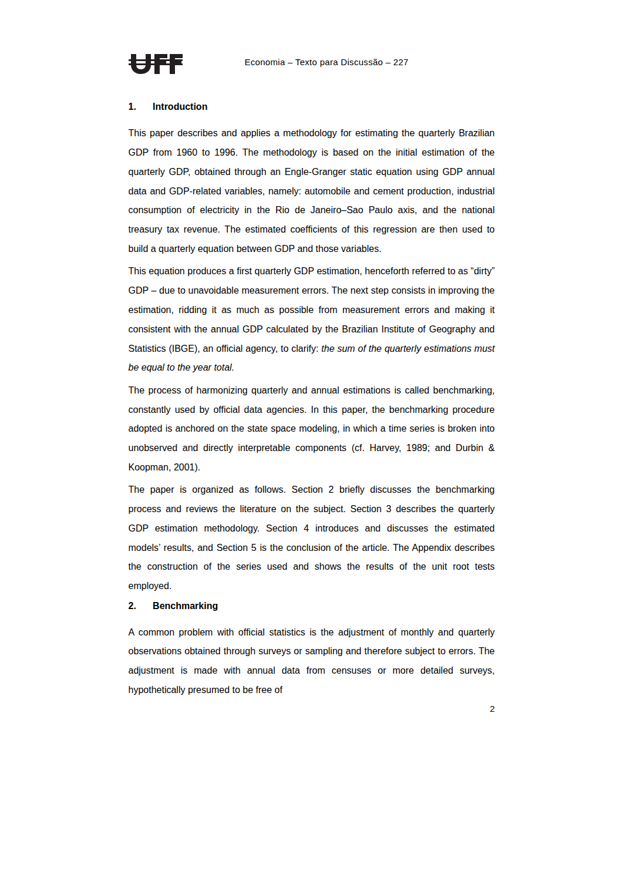Economia – Texto para Discussão – 227
1. Introduction
This paper describes and applies a methodology for estimating the quarterly Brazilian GDP from 1960 to 1996. The methodology is based on the initial estimation of the quarterly GDP, obtained through an Engle-Granger static equation using GDP annual data and GDP-related variables, namely: automobile and cement production, industrial consumption of electricity in the Rio de Janeiro–Sao Paulo axis, and the national treasury tax revenue. The estimated coefficients of this regression are then used to build a quarterly equation between GDP and those variables.
This equation produces a first quarterly GDP estimation, henceforth referred to as “dirty” GDP – due to unavoidable measurement errors. The next step consists in improving the estimation, ridding it as much as possible from measurement errors and making it consistent with the annual GDP calculated by the Brazilian Institute of Geography and Statistics (IBGE), an official agency, to clarify: the sum of the quarterly estimations must be equal to the year total.
The process of harmonizing quarterly and annual estimations is called benchmarking, constantly used by official data agencies. In this paper, the benchmarking procedure adopted is anchored on the state space modeling, in which a time series is broken into unobserved and directly interpretable components (cf. Harvey, 1989; and Durbin & Koopman, 2001).
The paper is organized as follows. Section 2 briefly discusses the benchmarking process and reviews the literature on the subject. Section 3 describes the quarterly GDP estimation methodology. Section 4 introduces and discusses the estimated models’ results, and Section 5 is the conclusion of the article. The Appendix describes the construction of the series used and shows the results of the unit root tests employed.
2. Benchmarking
A common problem with official statistics is the adjustment of monthly and quarterly observations obtained through surveys or sampling and therefore subject to errors. The adjustment is made with annual data from censuses or more detailed surveys, hypothetically presumed to be free of
2